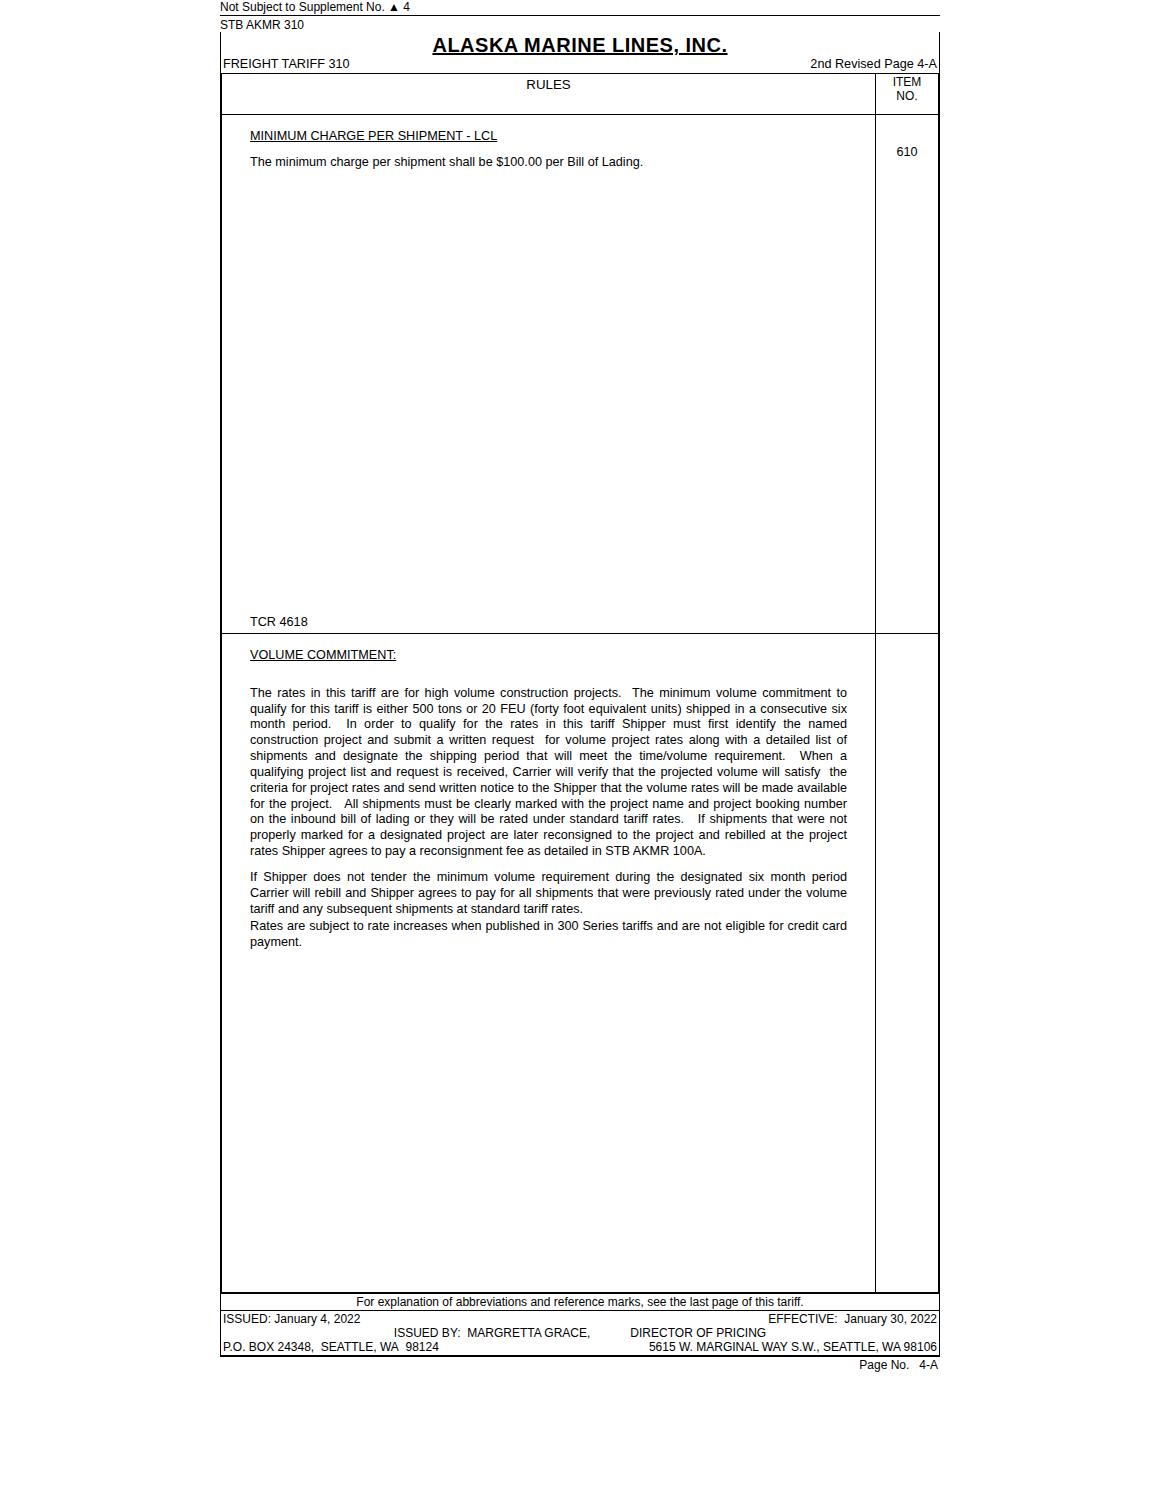Not Subject to Supplement No. ▲ 4
STB AKMR 310
ALASKA MARINE LINES, INC.
FREIGHT TARIFF 310 2nd Revised Page 4-A
| RULES | ITEM NO. |
| --- | --- |
| MINIMUM CHARGE PER SHIPMENT - LCL The minimum charge per shipment shall be $100.00 per Bill of Lading. TCR 4618 | 610 |
| VOLUME COMMITMENT: The rates in this tariff are for high volume construction projects. The minimum volume commitment to qualify for this tariff is either 500 tons or 20 FEU (forty foot equivalent units) shipped in a consecutive six month period. In order to qualify for the rates in this tariff Shipper must first identify the named construction project and submit a written request for volume project rates along with a detailed list of shipments and designate the shipping period that will meet the time/volume requirement. When a qualifying project list and request is received, Carrier will verify that the projected volume will satisfy the criteria for project rates and send written notice to the Shipper that the volume rates will be made available for the project. All shipments must be clearly marked with the project name and project booking number on the inbound bill of lading or they will be rated under standard tariff rates. If shipments that were not properly marked for a designated project are later reconsigned to the project and rebilled at the project rates Shipper agrees to pay a reconsignment fee as detailed in STB AKMR 100A. If Shipper does not tender the minimum volume requirement during the designated six month period Carrier will rebill and Shipper agrees to pay for all shipments that were previously rated under the volume tariff and any subsequent shipments at standard tariff rates. Rates are subject to rate increases when published in 300 Series tariffs and are not eligible for credit card payment. | |
For explanation of abbreviations and reference marks, see the last page of this tariff.
ISSUED: January 4, 2022 EFFECTIVE: January 30, 2022
ISSUED BY: MARGRETTA GRACE, DIRECTOR OF PRICING
P.O. BOX 24348, SEATTLE, WA 98124 5615 W. MARGINAL WAY S.W., SEATTLE, WA 98106
Page No. 4-A